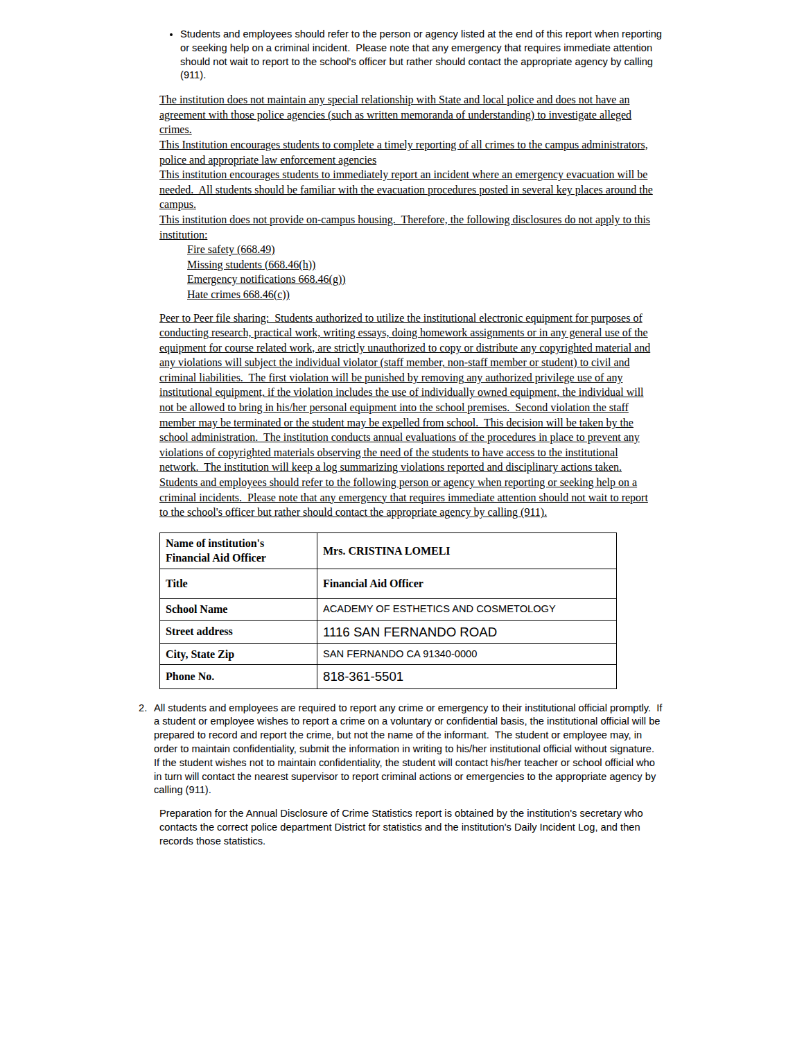Students and employees should refer to the person or agency listed at the end of this report when reporting or seeking help on a criminal incident. Please note that any emergency that requires immediate attention should not wait to report to the school's officer but rather should contact the appropriate agency by calling (911).
The institution does not maintain any special relationship with State and local police and does not have an agreement with those police agencies (such as written memoranda of understanding) to investigate alleged crimes.
This Institution encourages students to complete a timely reporting of all crimes to the campus administrators, police and appropriate law enforcement agencies
This institution encourages students to immediately report an incident where an emergency evacuation will be needed. All students should be familiar with the evacuation procedures posted in several key places around the campus.
This institution does not provide on-campus housing. Therefore, the following disclosures do not apply to this institution:
Fire safety (668.49)
Missing students (668.46(h))
Emergency notifications 668.46(g))
Hate crimes 668.46(c))
Peer to Peer file sharing: Students authorized to utilize the institutional electronic equipment for purposes of conducting research, practical work, writing essays, doing homework assignments or in any general use of the equipment for course related work, are strictly unauthorized to copy or distribute any copyrighted material and any violations will subject the individual violator (staff member, non-staff member or student) to civil and criminal liabilities. The first violation will be punished by removing any authorized privilege use of any institutional equipment, if the violation includes the use of individually owned equipment, the individual will not be allowed to bring in his/her personal equipment into the school premises. Second violation the staff member may be terminated or the student may be expelled from school. This decision will be taken by the school administration. The institution conducts annual evaluations of the procedures in place to prevent any violations of copyrighted materials observing the need of the students to have access to the institutional network. The institution will keep a log summarizing violations reported and disciplinary actions taken.
Students and employees should refer to the following person or agency when reporting or seeking help on a criminal incidents. Please note that any emergency that requires immediate attention should not wait to report to the school's officer but rather should contact the appropriate agency by calling (911).
| Name of institution's Financial Aid Officer | Mrs. CRISTINA LOMELI |
| Title | Financial Aid Officer |
| School Name | ACADEMY OF ESTHETICS AND COSMETOLOGY |
| Street address | 1116 SAN FERNANDO ROAD |
| City, State Zip | SAN FERNANDO CA 91340-0000 |
| Phone No. | 818-361-5501 |
2.
All students and employees are required to report any crime or emergency to their institutional official promptly. If a student or employee wishes to report a crime on a voluntary or confidential basis, the institutional official will be prepared to record and report the crime, but not the name of the informant. The student or employee may, in order to maintain confidentiality, submit the information in writing to his/her institutional official without signature. If the student wishes not to maintain confidentiality, the student will contact his/her teacher or school official who in turn will contact the nearest supervisor to report criminal actions or emergencies to the appropriate agency by calling (911).
Preparation for the Annual Disclosure of Crime Statistics report is obtained by the institution's secretary who contacts the correct police department District for statistics and the institution's Daily Incident Log, and then records those statistics.